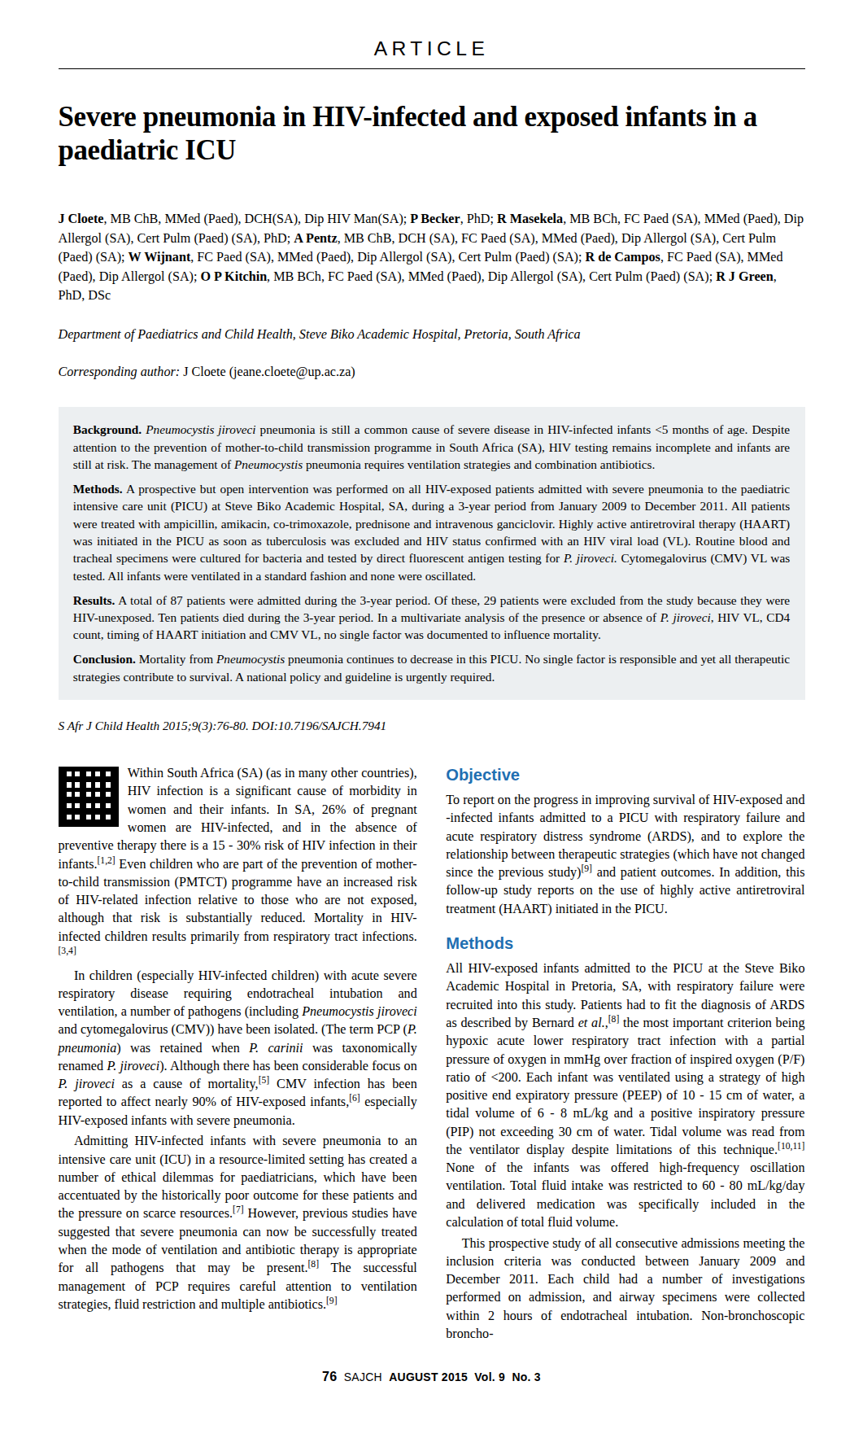ARTICLE
Severe pneumonia in HIV-infected and exposed infants in a paediatric ICU
J Cloete, MB ChB, MMed (Paed), DCH(SA), Dip HIV Man(SA); P Becker, PhD; R Masekela, MB BCh, FC Paed (SA), MMed (Paed), Dip Allergol (SA), Cert Pulm (Paed) (SA), PhD; A Pentz, MB ChB, DCH (SA), FC Paed (SA), MMed (Paed), Dip Allergol (SA), Cert Pulm (Paed) (SA); W Wijnant, FC Paed (SA), MMed (Paed), Dip Allergol (SA), Cert Pulm (Paed) (SA); R de Campos, FC Paed (SA), MMed (Paed), Dip Allergol (SA); O P Kitchin, MB BCh, FC Paed (SA), MMed (Paed), Dip Allergol (SA), Cert Pulm (Paed) (SA); R J Green, PhD, DSc
Department of Paediatrics and Child Health, Steve Biko Academic Hospital, Pretoria, South Africa
Corresponding author: J Cloete (jeane.cloete@up.ac.za)
Background. Pneumocystis jiroveci pneumonia is still a common cause of severe disease in HIV-infected infants <5 months of age. Despite attention to the prevention of mother-to-child transmission programme in South Africa (SA), HIV testing remains incomplete and infants are still at risk. The management of Pneumocystis pneumonia requires ventilation strategies and combination antibiotics.
Methods. A prospective but open intervention was performed on all HIV-exposed patients admitted with severe pneumonia to the paediatric intensive care unit (PICU) at Steve Biko Academic Hospital, SA, during a 3-year period from January 2009 to December 2011. All patients were treated with ampicillin, amikacin, co-trimoxazole, prednisone and intravenous ganciclovir. Highly active antiretroviral therapy (HAART) was initiated in the PICU as soon as tuberculosis was excluded and HIV status confirmed with an HIV viral load (VL). Routine blood and tracheal specimens were cultured for bacteria and tested by direct fluorescent antigen testing for P. jiroveci. Cytomegalovirus (CMV) VL was tested. All infants were ventilated in a standard fashion and none were oscillated.
Results. A total of 87 patients were admitted during the 3-year period. Of these, 29 patients were excluded from the study because they were HIV-unexposed. Ten patients died during the 3-year period. In a multivariate analysis of the presence or absence of P. jiroveci, HIV VL, CD4 count, timing of HAART initiation and CMV VL, no single factor was documented to influence mortality.
Conclusion. Mortality from Pneumocystis pneumonia continues to decrease in this PICU. No single factor is responsible and yet all therapeutic strategies contribute to survival. A national policy and guideline is urgently required.
S Afr J Child Health 2015;9(3):76-80. DOI:10.7196/SAJCH.7941
Within South Africa (SA) (as in many other countries), HIV infection is a significant cause of morbidity in women and their infants. In SA, 26% of pregnant women are HIV-infected, and in the absence of preventive therapy there is a 15 - 30% risk of HIV infection in their infants.[1,2] Even children who are part of the prevention of mother-to-child transmission (PMTCT) programme have an increased risk of HIV-related infection relative to those who are not exposed, although that risk is substantially reduced. Mortality in HIV-infected children results primarily from respiratory tract infections.[3,4]
In children (especially HIV-infected children) with acute severe respiratory disease requiring endotracheal intubation and ventilation, a number of pathogens (including Pneumocystis jiroveci and cytomegalovirus (CMV)) have been isolated. (The term PCP (P. pneumonia) was retained when P. carinii was taxonomically renamed P. jiroveci). Although there has been considerable focus on P. jiroveci as a cause of mortality,[5] CMV infection has been reported to affect nearly 90% of HIV-exposed infants,[6] especially HIV-exposed infants with severe pneumonia.
Admitting HIV-infected infants with severe pneumonia to an intensive care unit (ICU) in a resource-limited setting has created a number of ethical dilemmas for paediatricians, which have been accentuated by the historically poor outcome for these patients and the pressure on scarce resources.[7] However, previous studies have suggested that severe pneumonia can now be successfully treated when the mode of ventilation and antibiotic therapy is appropriate for all pathogens that may be present.[8] The successful management of PCP requires careful attention to ventilation strategies, fluid restriction and multiple antibiotics.[9]
Objective
To report on the progress in improving survival of HIV-exposed and -infected infants admitted to a PICU with respiratory failure and acute respiratory distress syndrome (ARDS), and to explore the relationship between therapeutic strategies (which have not changed since the previous study)[9] and patient outcomes. In addition, this follow-up study reports on the use of highly active antiretroviral treatment (HAART) initiated in the PICU.
Methods
All HIV-exposed infants admitted to the PICU at the Steve Biko Academic Hospital in Pretoria, SA, with respiratory failure were recruited into this study. Patients had to fit the diagnosis of ARDS as described by Bernard et al.,[8] the most important criterion being hypoxic acute lower respiratory tract infection with a partial pressure of oxygen in mmHg over fraction of inspired oxygen (P/F) ratio of <200. Each infant was ventilated using a strategy of high positive end expiratory pressure (PEEP) of 10 - 15 cm of water, a tidal volume of 6 - 8 mL/kg and a positive inspiratory pressure (PIP) not exceeding 30 cm of water. Tidal volume was read from the ventilator display despite limitations of this technique.[10,11] None of the infants was offered high-frequency oscillation ventilation. Total fluid intake was restricted to 60 - 80 mL/kg/day and delivered medication was specifically included in the calculation of total fluid volume.
This prospective study of all consecutive admissions meeting the inclusion criteria was conducted between January 2009 and December 2011. Each child had a number of investigations performed on admission, and airway specimens were collected within 2 hours of endotracheal intubation. Non-bronchoscopic broncho-
76 SAJCH AUGUST 2015 Vol. 9 No. 3